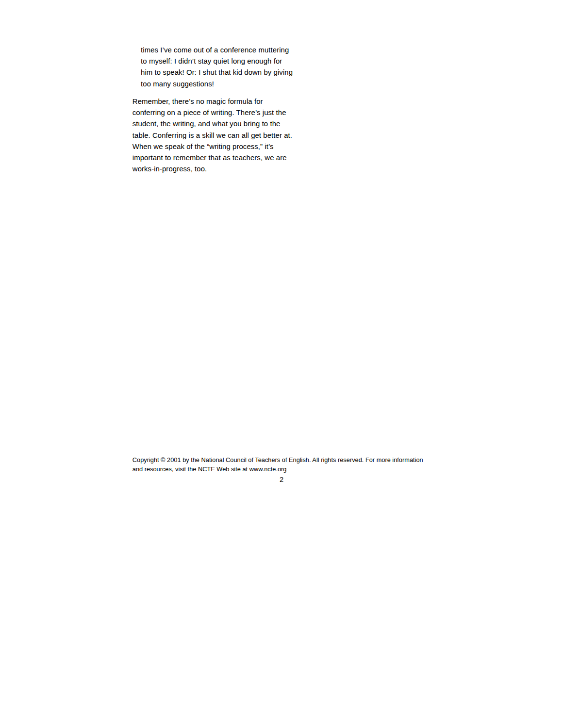times I’ve come out of a conference muttering to myself: I didn’t stay quiet long enough for him to speak! Or: I shut that kid down by giving too many suggestions!
Remember, there’s no magic formula for conferring on a piece of writing. There’s just the student, the writing, and what you bring to the table. Conferring is a skill we can all get better at. When we speak of the “writing process,” it’s important to remember that as teachers, we are works-in-progress, too.
Copyright © 2001 by the National Council of Teachers of English. All rights reserved. For more information and resources, visit the NCTE Web site at www.ncte.org
2